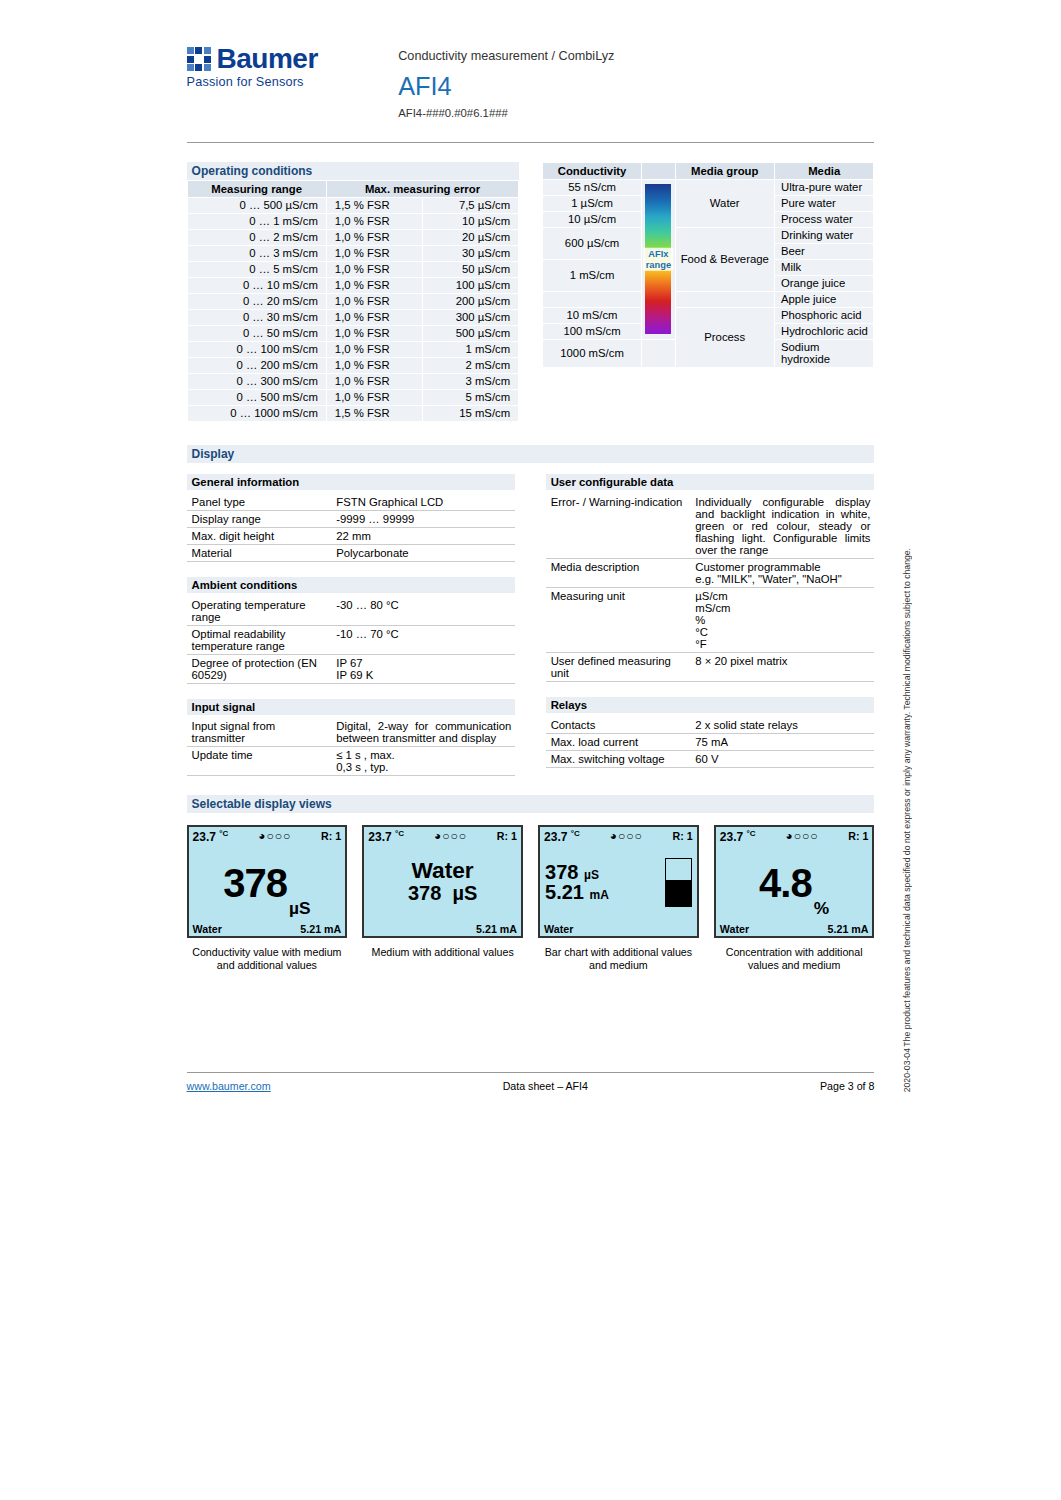Baumer
Passion for Sensors
Conductivity measurement / CombiLyz
AFI4
AFI4-###0.#0#6.1###
Operating conditions
| Measuring range | Max. measuring error |
| --- | --- |
| 0 … 500 µS/cm | 1,5 % FSR | 7,5 µS/cm |
| 0 … 1 mS/cm | 1,0 % FSR | 10 µS/cm |
| 0 … 2 mS/cm | 1,0 % FSR | 20 µS/cm |
| 0 … 3 mS/cm | 1,0 % FSR | 30 µS/cm |
| 0 … 5 mS/cm | 1,0 % FSR | 50 µS/cm |
| 0 … 10 mS/cm | 1,0 % FSR | 100 µS/cm |
| 0 … 20 mS/cm | 1,0 % FSR | 200 µS/cm |
| 0 … 30 mS/cm | 1,0 % FSR | 300 µS/cm |
| 0 … 50 mS/cm | 1,0 % FSR | 500 µS/cm |
| 0 … 100 mS/cm | 1,0 % FSR | 1 mS/cm |
| 0 … 200 mS/cm | 1,0 % FSR | 2 mS/cm |
| 0 … 300 mS/cm | 1,0 % FSR | 3 mS/cm |
| 0 … 500 mS/cm | 1,0 % FSR | 5 mS/cm |
| 0 … 1000 mS/cm | 1,5 % FSR | 15 mS/cm |
| Conductivity | | Media group | Media |
| --- | --- | --- | --- |
| 55 nS/cm | AFIx range | Water | Ultra-pure water |
| 1 µS/cm | Pure water |
| 10 µS/cm | Process water |
| 600 µS/cm | Food & Beverage | Drinking water |
| Beer |
| 1 mS/cm | Milk |
| Orange juice |
| | | Apple juice |
| 10 mS/cm | Process | Phosphoric acid |
| 100 mS/cm | Hydrochloric acid |
| 1000 mS/cm | | Sodium hydroxide |
Display
General information
| Panel type | FSTN Graphical LCD |
| Display range | -9999 … 99999 |
| Max. digit height | 22 mm |
| Material | Polycarbonate |
Ambient conditions
| Operating temperature range | -30 … 80 °C |
| Optimal readability temperature range | -10 … 70 °C |
| Degree of protection (EN 60529) | IP 67 IP 69 K |
Input signal
| Input signal from transmitter | Digital, 2-way for communication between transmitter and display |
| Update time | ≤ 1 s , max. 0,3 s , typ. |
User configurable data
| Error- / Warning-indication | Individually configurable display and backlight indication in white, green or red colour, steady or flashing light. Configurable limits over the range |
| Media description | Customer programmable e.g. "MILK", "Water", "NaOH" |
| Measuring unit | µS/cm mS/cm % °C °F |
| User defined measuring unit | 8 × 20 pixel matrix |
Relays
| Contacts | 2 x solid state relays |
| Max. load current | 75 mA |
| Max. switching voltage | 60 V |
Selectable display views
23.7 °C ◕○○○ R: 1
378 µS
Water 5.21 mA
Conductivity value with medium and additional values
23.7 °C ◕○○○ R: 1
Water
378 µS
5.21 mA
Medium with additional values
23.7 °C ◕○○○ R: 1
378 µS
5.21 mA
Water
Bar chart with additional values and medium
23.7 °C ◕○○○ R: 1
4.8%
Water 5.21 mA
Concentration with additional values and medium
The product features and technical data specified do not express or imply any warranty. Technical modifications subject to change.
2020-03-04
www.baumer.com Data sheet – AFI4 Page 3 of 8